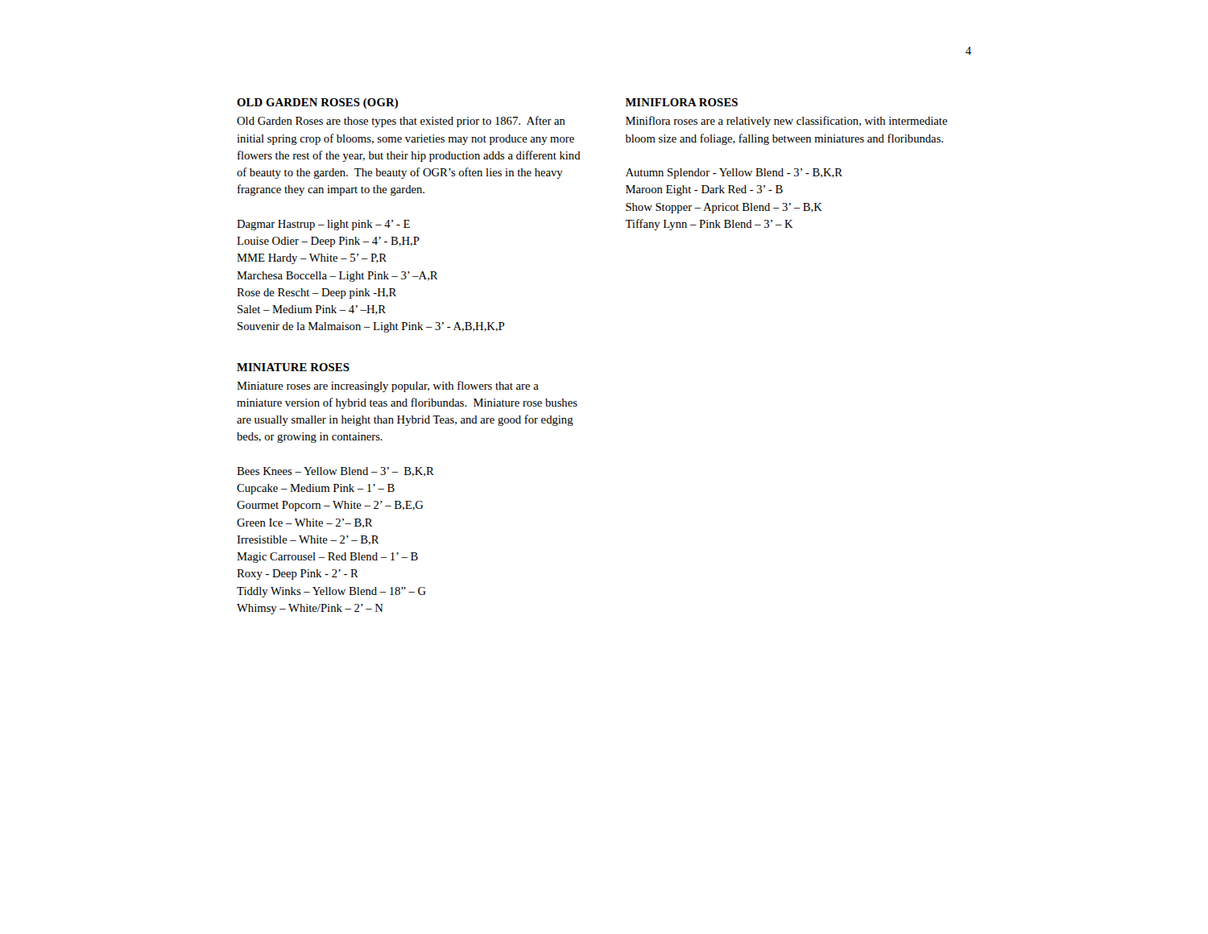4
OLD GARDEN ROSES (OGR)
Old Garden Roses are those types that existed prior to 1867. After an initial spring crop of blooms, some varieties may not produce any more flowers the rest of the year, but their hip production adds a different kind of beauty to the garden. The beauty of OGR’s often lies in the heavy fragrance they can impart to the garden.
Dagmar Hastrup – light pink – 4’ - E
Louise Odier – Deep Pink – 4’ - B,H,P
MME Hardy – White – 5’ – P,R
Marchesa Boccella – Light Pink – 3’ –A,R
Rose de Rescht – Deep pink -H,R
Salet – Medium Pink – 4’ –H,R
Souvenir de la Malmaison – Light Pink – 3’ - A,B,H,K,P
MINIATURE ROSES
Miniature roses are increasingly popular, with flowers that are a miniature version of hybrid teas and floribundas. Miniature rose bushes are usually smaller in height than Hybrid Teas, and are good for edging beds, or growing in containers.
Bees Knees – Yellow Blend – 3’ – B,K,R
Cupcake – Medium Pink – 1’ – B
Gourmet Popcorn – White – 2’ – B,E,G
Green Ice – White – 2’– B,R
Irresistible – White – 2’ – B,R
Magic Carrousel – Red Blend – 1’ – B
Roxy - Deep Pink - 2’ - R
Tiddly Winks – Yellow Blend – 18” – G
Whimsy – White/Pink – 2’ – N
MINIFLORA ROSES
Miniflora roses are a relatively new classification, with intermediate bloom size and foliage, falling between miniatures and floribundas.
Autumn Splendor - Yellow Blend - 3’ - B,K,R
Maroon Eight - Dark Red - 3’ - B
Show Stopper – Apricot Blend – 3’ – B,K
Tiffany Lynn – Pink Blend – 3’ – K